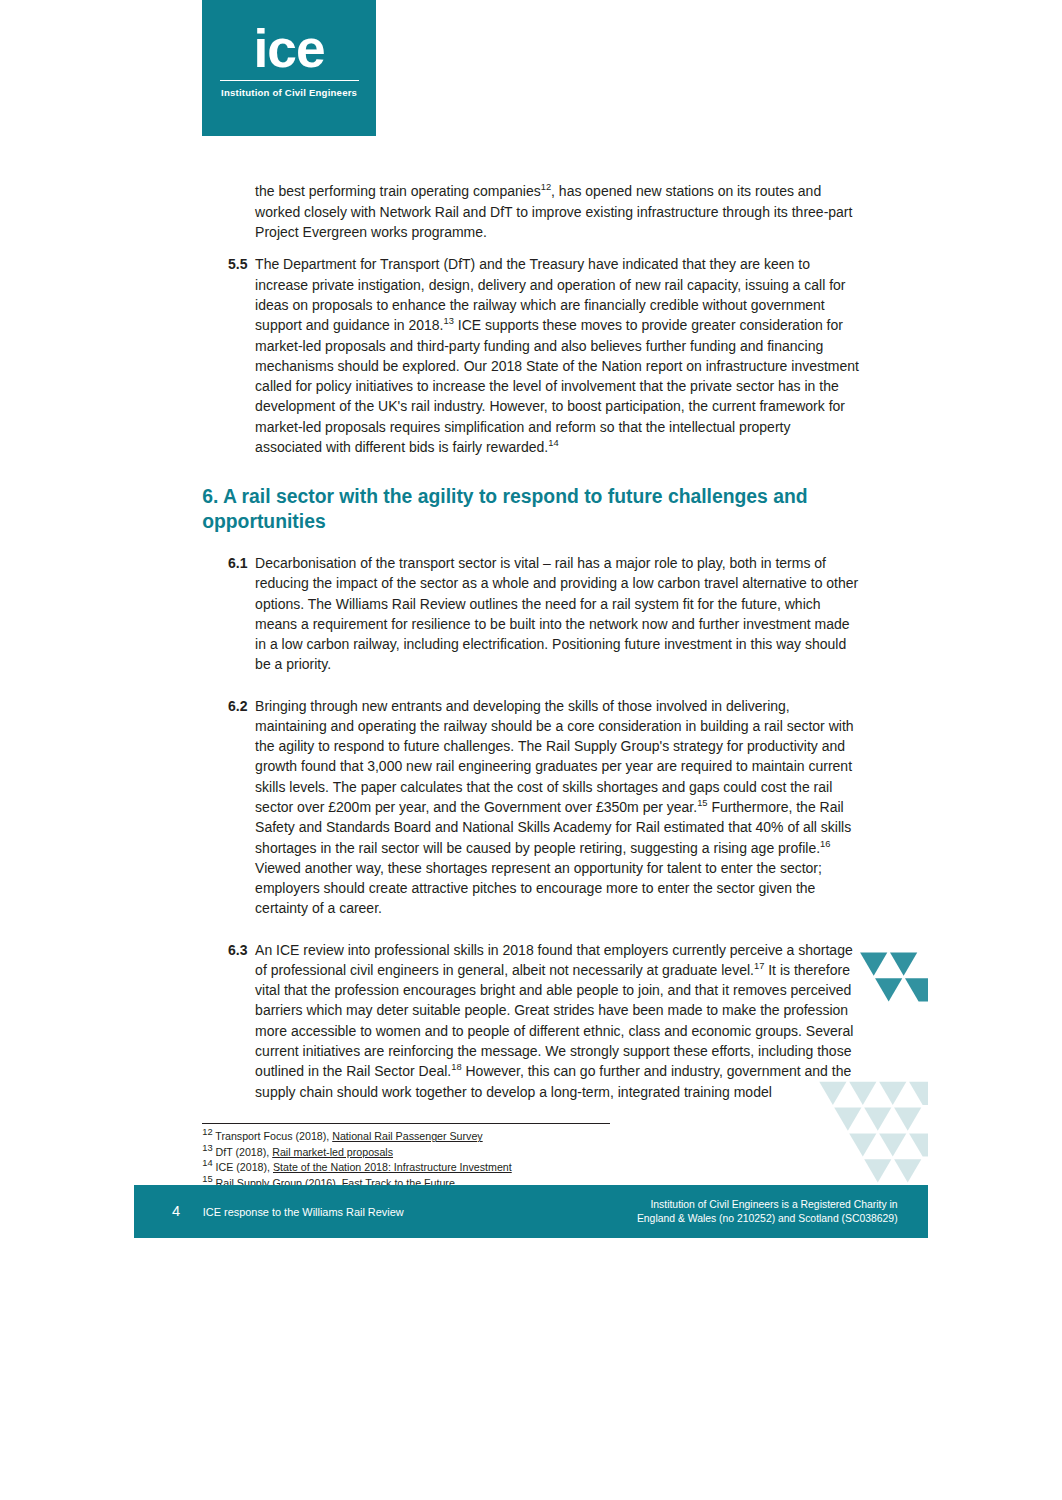ice
Institution of Civil Engineers
the best performing train operating companies12, has opened new stations on its routes and worked closely with Network Rail and DfT to improve existing infrastructure through its three-part Project Evergreen works programme.
5.5
The Department for Transport (DfT) and the Treasury have indicated that they are keen to increase private instigation, design, delivery and operation of new rail capacity, issuing a call for ideas on proposals to enhance the railway which are financially credible without government support and guidance in 2018.13 ICE supports these moves to provide greater consideration for market-led proposals and third-party funding and also believes further funding and financing mechanisms should be explored. Our 2018 State of the Nation report on infrastructure investment called for policy initiatives to increase the level of involvement that the private sector has in the development of the UK's rail industry. However, to boost participation, the current framework for market-led proposals requires simplification and reform so that the intellectual property associated with different bids is fairly rewarded.14
6. A rail sector with the agility to respond to future challenges and opportunities
6.1
Decarbonisation of the transport sector is vital – rail has a major role to play, both in terms of reducing the impact of the sector as a whole and providing a low carbon travel alternative to other options. The Williams Rail Review outlines the need for a rail system fit for the future, which means a requirement for resilience to be built into the network now and further investment made in a low carbon railway, including electrification. Positioning future investment in this way should be a priority.
6.2
Bringing through new entrants and developing the skills of those involved in delivering, maintaining and operating the railway should be a core consideration in building a rail sector with the agility to respond to future challenges. The Rail Supply Group's strategy for productivity and growth found that 3,000 new rail engineering graduates per year are required to maintain current skills levels. The paper calculates that the cost of skills shortages and gaps could cost the rail sector over £200m per year, and the Government over £350m per year.15 Furthermore, the Rail Safety and Standards Board and National Skills Academy for Rail estimated that 40% of all skills shortages in the rail sector will be caused by people retiring, suggesting a rising age profile.16 Viewed another way, these shortages represent an opportunity for talent to enter the sector; employers should create attractive pitches to encourage more to enter the sector given the certainty of a career.
6.3
An ICE review into professional skills in 2018 found that employers currently perceive a shortage of professional civil engineers in general, albeit not necessarily at graduate level.17 It is therefore vital that the profession encourages bright and able people to join, and that it removes perceived barriers which may deter suitable people. Great strides have been made to make the profession more accessible to women and to people of different ethnic, class and economic groups. Several current initiatives are reinforcing the message. We strongly support these efforts, including those outlined in the Rail Sector Deal.18 However, this can go further and industry, government and the supply chain should work together to develop a long-term, integrated training model
12 Transport Focus (2018), National Rail Passenger Survey
13 DfT (2018), Rail market-led proposals
14 ICE (2018), State of the Nation 2018: Infrastructure Investment
15 Rail Supply Group (2016), Fast Track to the Future
16 RSSB (2015), The cost of not addressing skills issues in the rail sector
17 ICE Skills Review Group (2018), ICE Professional Skills
18 HM Government (2018), Industrial Strategy: Rail Sector Deal
4 ICE response to the Williams Rail Review
Institution of Civil Engineers is a Registered Charity in
England & Wales (no 210252) and Scotland (SC038629)